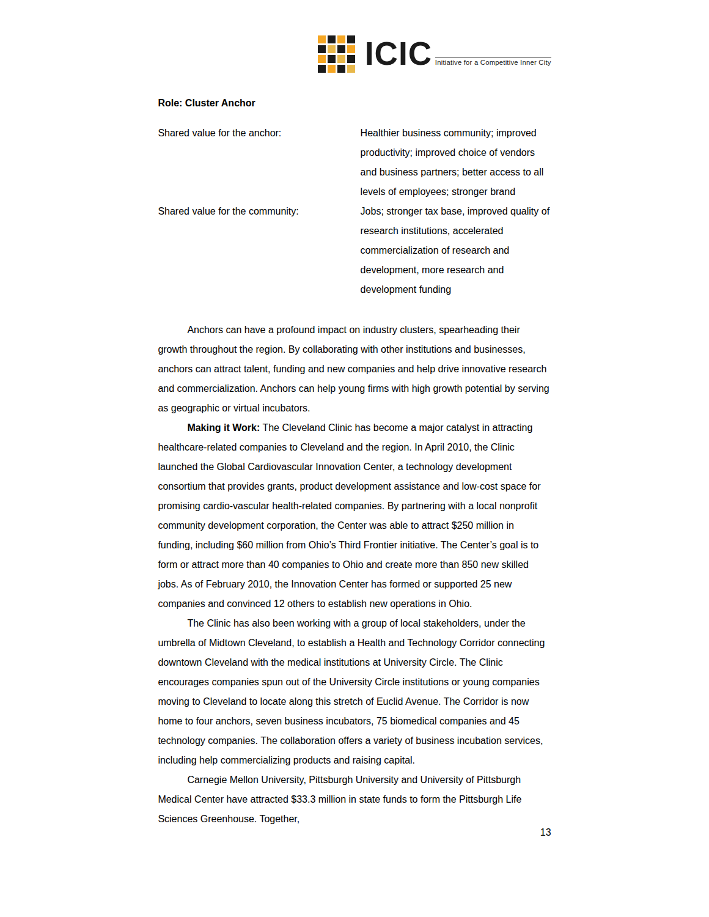ICIC Initiative for a Competitive Inner City
Role: Cluster Anchor
| Shared value for the anchor: | Healthier business community; improved productivity; improved choice of vendors and business partners; better access to all levels of employees; stronger brand |
| Shared value for the community: | Jobs; stronger tax base, improved quality of research institutions, accelerated commercialization of research and development, more research and development funding |
Anchors can have a profound impact on industry clusters, spearheading their growth throughout the region. By collaborating with other institutions and businesses, anchors can attract talent, funding and new companies and help drive innovative research and commercialization. Anchors can help young firms with high growth potential by serving as geographic or virtual incubators.
Making it Work: The Cleveland Clinic has become a major catalyst in attracting healthcare-related companies to Cleveland and the region. In April 2010, the Clinic launched the Global Cardiovascular Innovation Center, a technology development consortium that provides grants, product development assistance and low-cost space for promising cardio-vascular health-related companies. By partnering with a local nonprofit community development corporation, the Center was able to attract $250 million in funding, including $60 million from Ohio’s Third Frontier initiative. The Center’s goal is to form or attract more than 40 companies to Ohio and create more than 850 new skilled jobs. As of February 2010, the Innovation Center has formed or supported 25 new companies and convinced 12 others to establish new operations in Ohio.
The Clinic has also been working with a group of local stakeholders, under the umbrella of Midtown Cleveland, to establish a Health and Technology Corridor connecting downtown Cleveland with the medical institutions at University Circle. The Clinic encourages companies spun out of the University Circle institutions or young companies moving to Cleveland to locate along this stretch of Euclid Avenue. The Corridor is now home to four anchors, seven business incubators, 75 biomedical companies and 45 technology companies. The collaboration offers a variety of business incubation services, including help commercializing products and raising capital.
Carnegie Mellon University, Pittsburgh University and University of Pittsburgh Medical Center have attracted $33.3 million in state funds to form the Pittsburgh Life Sciences Greenhouse. Together,
13